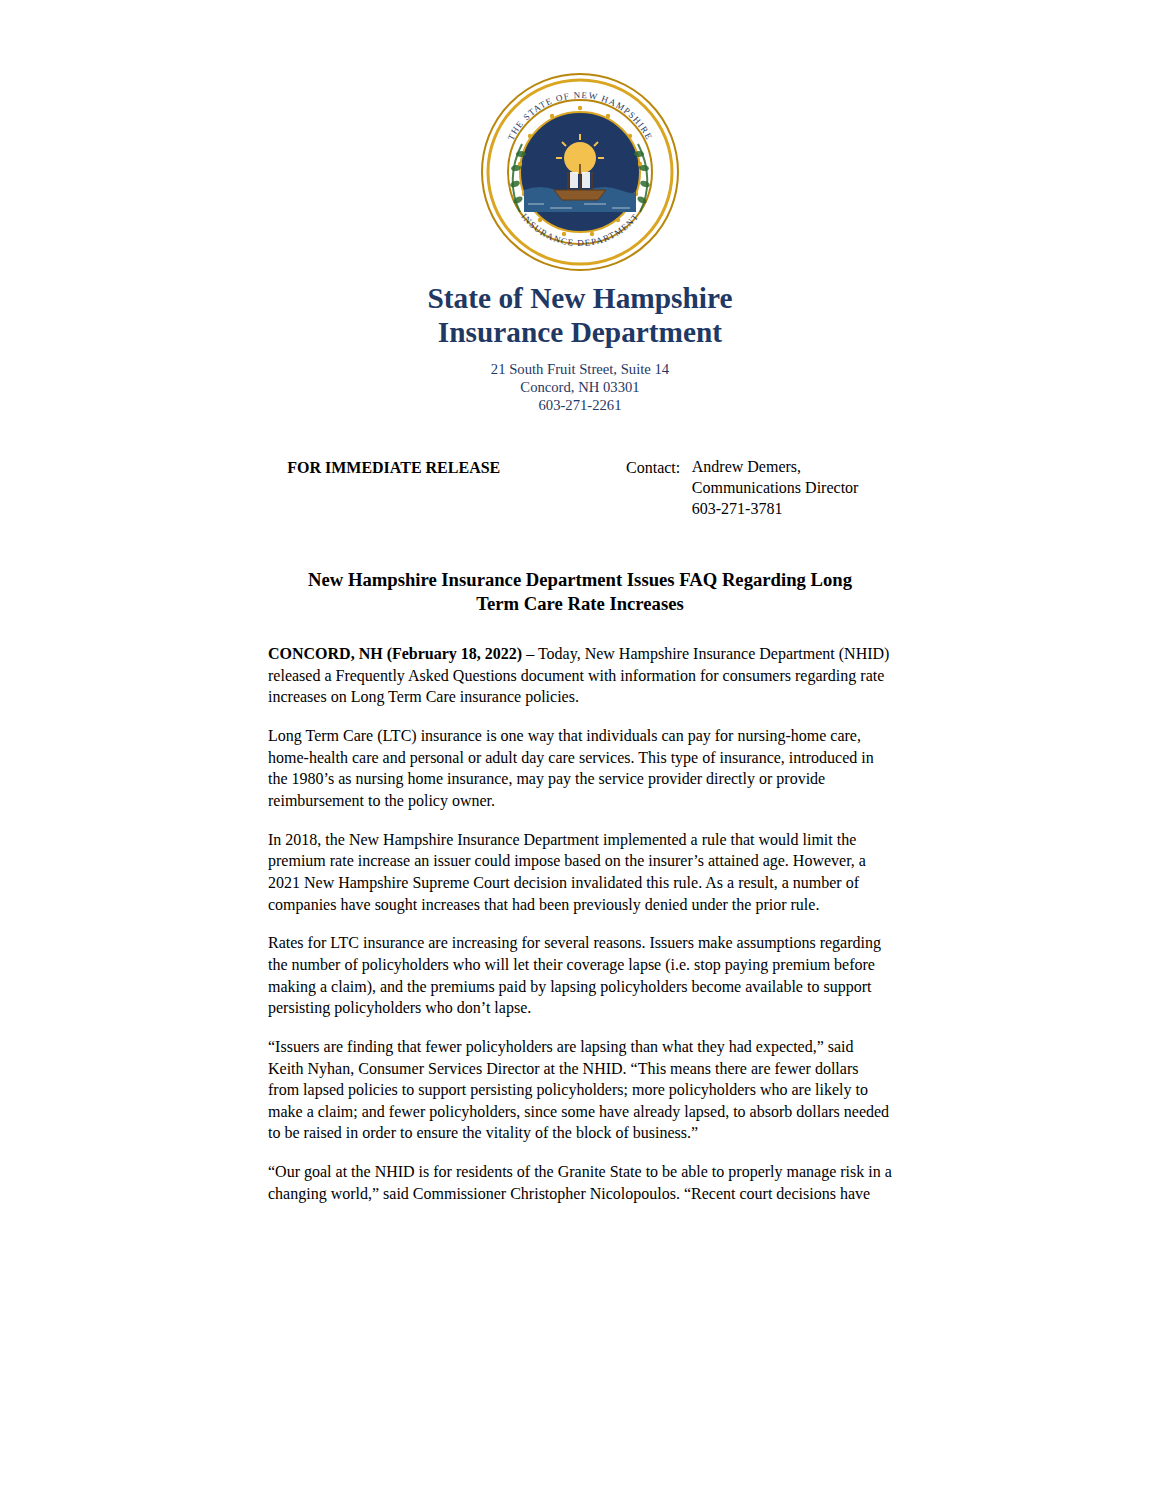THE STATE OF NEW HAMPSHIRE INSURANCE DEPARTMENT
State of New Hampshire
Insurance Department
21 South Fruit Street, Suite 14
Concord, NH 03301
603-271-2261
FOR IMMEDIATE RELEASE
Contact:
Andrew Demers,
Communications Director
603-271-3781
New Hampshire Insurance Department Issues FAQ Regarding Long Term Care Rate Increases
CONCORD, NH (February 18, 2022) – Today, New Hampshire Insurance Department (NHID) released a Frequently Asked Questions document with information for consumers regarding rate increases on Long Term Care insurance policies.
Long Term Care (LTC) insurance is one way that individuals can pay for nursing-home care, home-health care and personal or adult day care services. This type of insurance, introduced in the 1980’s as nursing home insurance, may pay the service provider directly or provide reimbursement to the policy owner.
In 2018, the New Hampshire Insurance Department implemented a rule that would limit the premium rate increase an issuer could impose based on the insurer’s attained age. However, a 2021 New Hampshire Supreme Court decision invalidated this rule. As a result, a number of companies have sought increases that had been previously denied under the prior rule.
Rates for LTC insurance are increasing for several reasons. Issuers make assumptions regarding the number of policyholders who will let their coverage lapse (i.e. stop paying premium before making a claim), and the premiums paid by lapsing policyholders become available to support persisting policyholders who don’t lapse.
“Issuers are finding that fewer policyholders are lapsing than what they had expected,” said Keith Nyhan, Consumer Services Director at the NHID. “This means there are fewer dollars from lapsed policies to support persisting policyholders; more policyholders who are likely to make a claim; and fewer policyholders, since some have already lapsed, to absorb dollars needed to be raised in order to ensure the vitality of the block of business.”
“Our goal at the NHID is for residents of the Granite State to be able to properly manage risk in a changing world,” said Commissioner Christopher Nicolopoulos. “Recent court decisions have